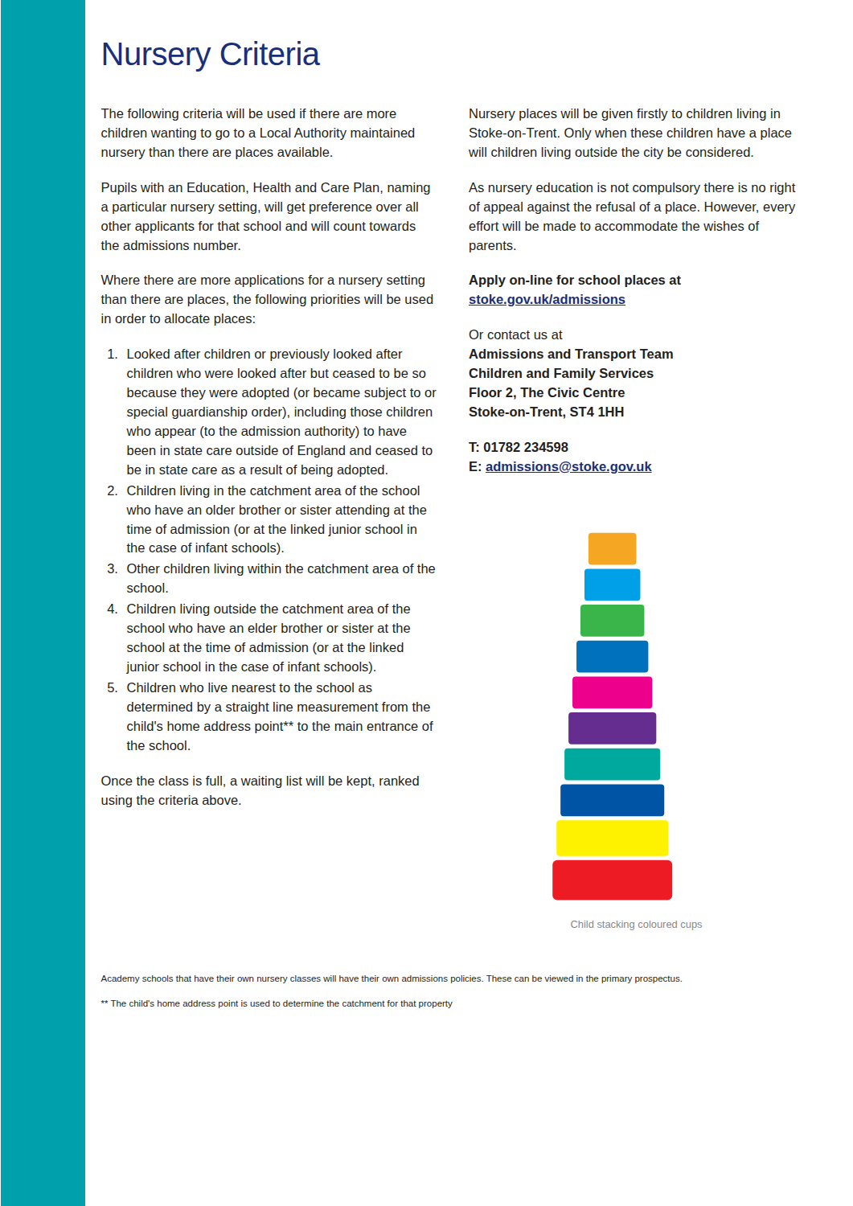Nursery Criteria
The following criteria will be used if there are more children wanting to go to a Local Authority maintained nursery than there are places available.
Pupils with an Education, Health and Care Plan, naming a particular nursery setting, will get preference over all other applicants for that school and will count towards the admissions number.
Where there are more applications for a nursery setting than there are places, the following priorities will be used in order to allocate places:
Looked after children or previously looked after children who were looked after but ceased to be so because they were adopted (or became subject to or special guardianship order), including those children who appear (to the admission authority) to have been in state care outside of England and ceased to be in state care as a result of being adopted.
Children living in the catchment area of the school who have an older brother or sister attending at the time of admission (or at the linked junior school in the case of infant schools).
Other children living within the catchment area of the school.
Children living outside the catchment area of the school who have an elder brother or sister at the school at the time of admission (or at the linked junior school in the case of infant schools).
Children who live nearest to the school as determined by a straight line measurement from the child's home address point** to the main entrance of the school.
Once the class is full, a waiting list will be kept, ranked using the criteria above.
Nursery places will be given firstly to children living in Stoke-on-Trent. Only when these children have a place will children living outside the city be considered.
As nursery education is not compulsory there is no right of appeal against the refusal of a place. However, every effort will be made to accommodate the wishes of parents.
Apply on-line for school places at stoke.gov.uk/admissions
Or contact us at
Admissions and Transport Team Children and Family Services Floor 2, The Civic Centre Stoke-on-Trent, ST4 1HH
T: 01782 234598 E: admissions@stoke.gov.uk
Academy schools that have their own nursery classes will have their own admissions policies. These can be viewed in the primary prospectus.
** The child's home address point is used to determine the catchment for that property